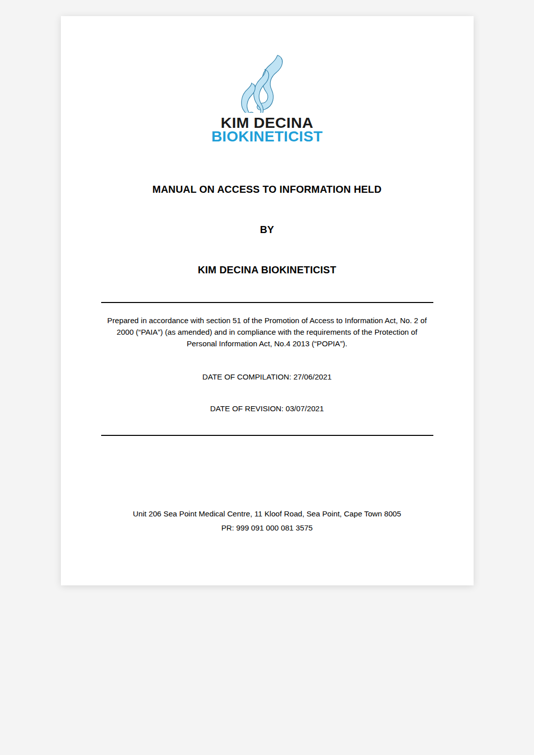KIM DECINA BIOKINETICIST
MANUAL ON ACCESS TO INFORMATION HELD BY KIM DECINA BIOKINETICIST
Prepared in accordance with section 51 of the Promotion of Access to Information Act, No. 2 of 2000 (“PAIA”) (as amended) and in compliance with the requirements of the Protection of Personal Information Act, No.4 2013 (“POPIA”).
DATE OF COMPILATION: 27/06/2021
DATE OF REVISION: 03/07/2021
Unit 206 Sea Point Medical Centre, 11 Kloof Road, Sea Point, Cape Town 8005
PR: 999 091 000 081 3575